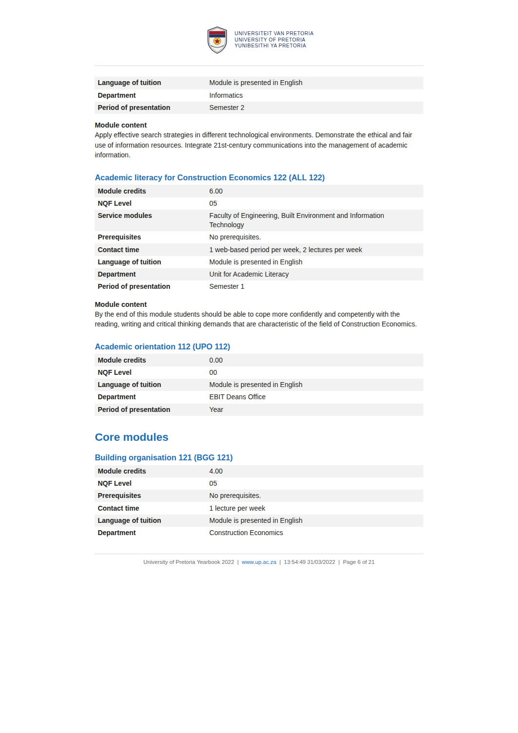Universiteit van Pretoria
University of Pretoria
Yunibesithi ya Pretoria
| Language of tuition | Module is presented in English |
| Department | Informatics |
| Period of presentation | Semester 2 |
Module content
Apply effective search strategies in different technological environments. Demonstrate the ethical and fair use of information resources. Integrate 21st-century communications into the management of academic information.
Academic literacy for Construction Economics 122 (ALL 122)
| Module credits | 6.00 |
| NQF Level | 05 |
| Service modules | Faculty of Engineering, Built Environment and Information Technology |
| Prerequisites | No prerequisites. |
| Contact time | 1 web-based period per week, 2 lectures per week |
| Language of tuition | Module is presented in English |
| Department | Unit for Academic Literacy |
| Period of presentation | Semester 1 |
Module content
By the end of this module students should be able to cope more confidently and competently with the reading, writing and critical thinking demands that are characteristic of the field of Construction Economics.
Academic orientation 112 (UPO 112)
| Module credits | 0.00 |
| NQF Level | 00 |
| Language of tuition | Module is presented in English |
| Department | EBIT Deans Office |
| Period of presentation | Year |
Core modules
Building organisation 121 (BGG 121)
| Module credits | 4.00 |
| NQF Level | 05 |
| Prerequisites | No prerequisites. |
| Contact time | 1 lecture per week |
| Language of tuition | Module is presented in English |
| Department | Construction Economics |
University of Pretoria Yearbook 2022 | www.up.ac.za | 13:54:49 31/03/2022 | Page 6 of 21